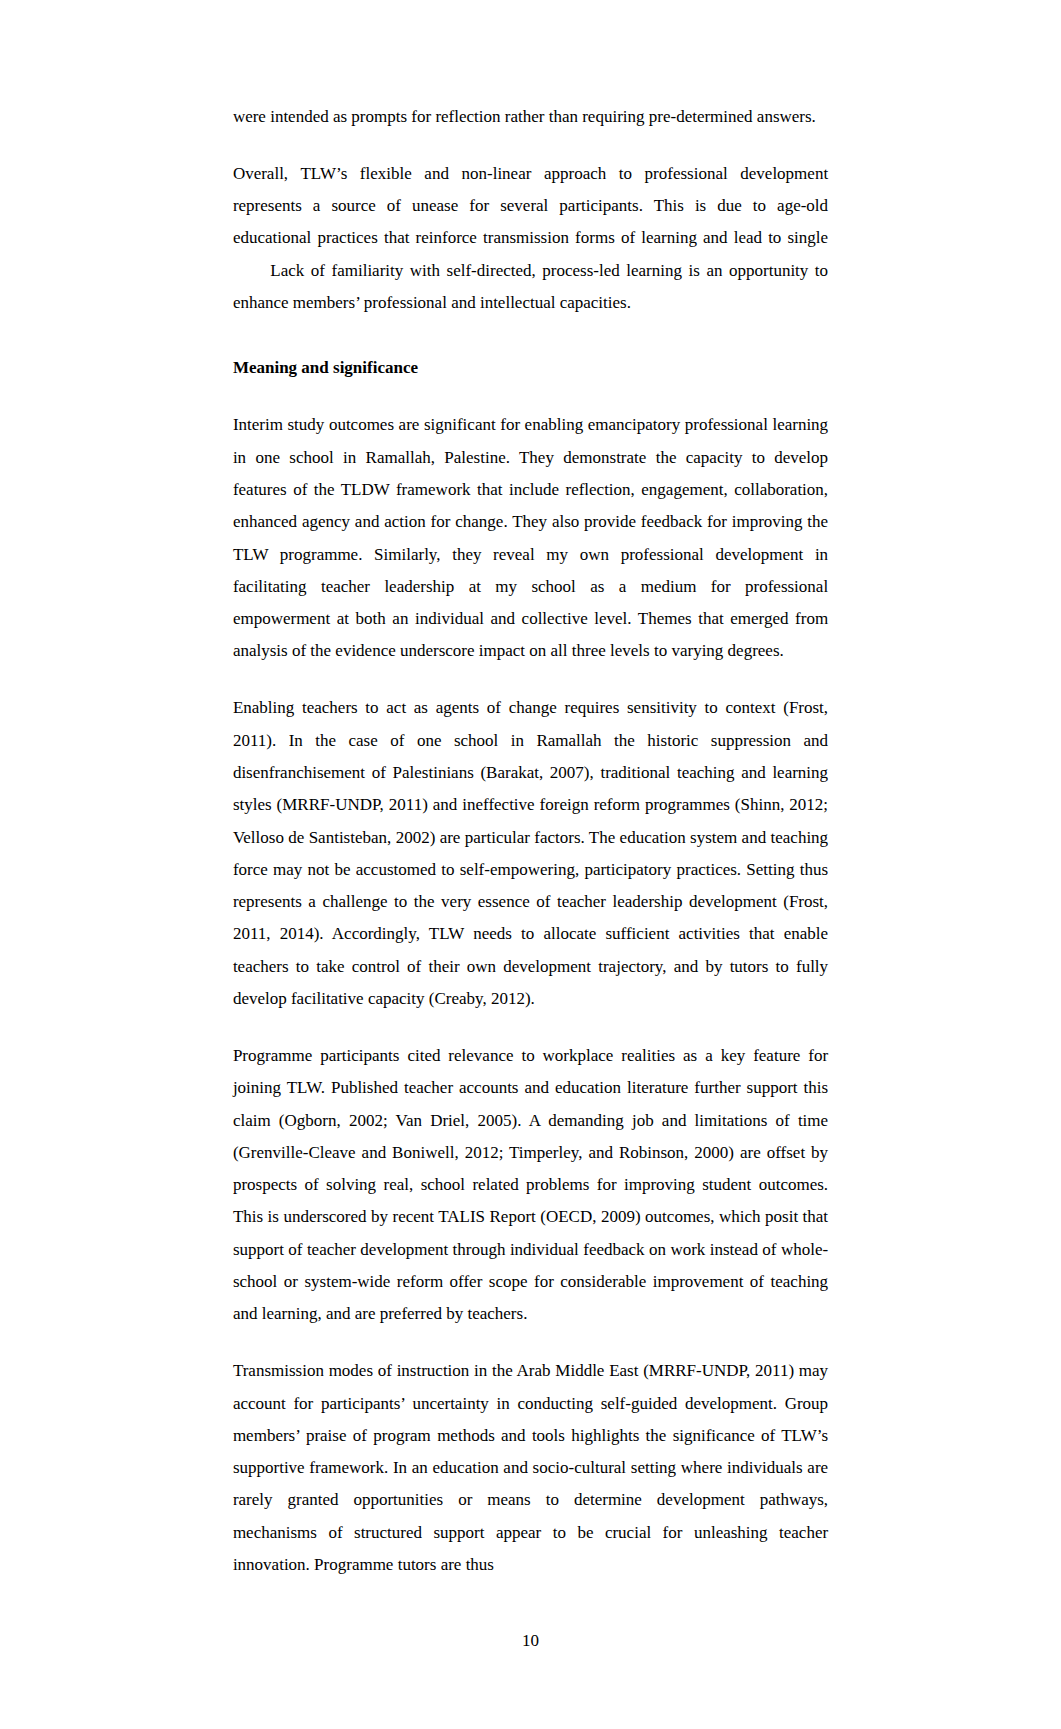were intended as prompts for reflection rather than requiring pre-determined answers.
Overall, TLW’s flexible and non-linear approach to professional development represents a source of unease for several participants. This is due to age-old educational practices that reinforce transmission forms of learning and lead to single Lack of familiarity with self-directed, process-led learning is an opportunity to enhance members’ professional and intellectual capacities.
Meaning and significance
Interim study outcomes are significant for enabling emancipatory professional learning in one school in Ramallah, Palestine. They demonstrate the capacity to develop features of the TLDW framework that include reflection, engagement, collaboration, enhanced agency and action for change. They also provide feedback for improving the TLW programme. Similarly, they reveal my own professional development in facilitating teacher leadership at my school as a medium for professional empowerment at both an individual and collective level. Themes that emerged from analysis of the evidence underscore impact on all three levels to varying degrees.
Enabling teachers to act as agents of change requires sensitivity to context (Frost, 2011). In the case of one school in Ramallah the historic suppression and disenfranchisement of Palestinians (Barakat, 2007), traditional teaching and learning styles (MRRF-UNDP, 2011) and ineffective foreign reform programmes (Shinn, 2012; Velloso de Santisteban, 2002) are particular factors. The education system and teaching force may not be accustomed to self-empowering, participatory practices. Setting thus represents a challenge to the very essence of teacher leadership development (Frost, 2011, 2014). Accordingly, TLW needs to allocate sufficient activities that enable teachers to take control of their own development trajectory, and by tutors to fully develop facilitative capacity (Creaby, 2012).
Programme participants cited relevance to workplace realities as a key feature for joining TLW. Published teacher accounts and education literature further support this claim (Ogborn, 2002; Van Driel, 2005). A demanding job and limitations of time (Grenville-Cleave and Boniwell, 2012; Timperley, and Robinson, 2000) are offset by prospects of solving real, school related problems for improving student outcomes. This is underscored by recent TALIS Report (OECD, 2009) outcomes, which posit that support of teacher development through individual feedback on work instead of whole-school or system-wide reform offer scope for considerable improvement of teaching and learning, and are preferred by teachers.
Transmission modes of instruction in the Arab Middle East (MRRF-UNDP, 2011) may account for participants’ uncertainty in conducting self-guided development. Group members’ praise of program methods and tools highlights the significance of TLW’s supportive framework. In an education and socio-cultural setting where individuals are rarely granted opportunities or means to determine development pathways, mechanisms of structured support appear to be crucial for unleashing teacher innovation. Programme tutors are thus
10